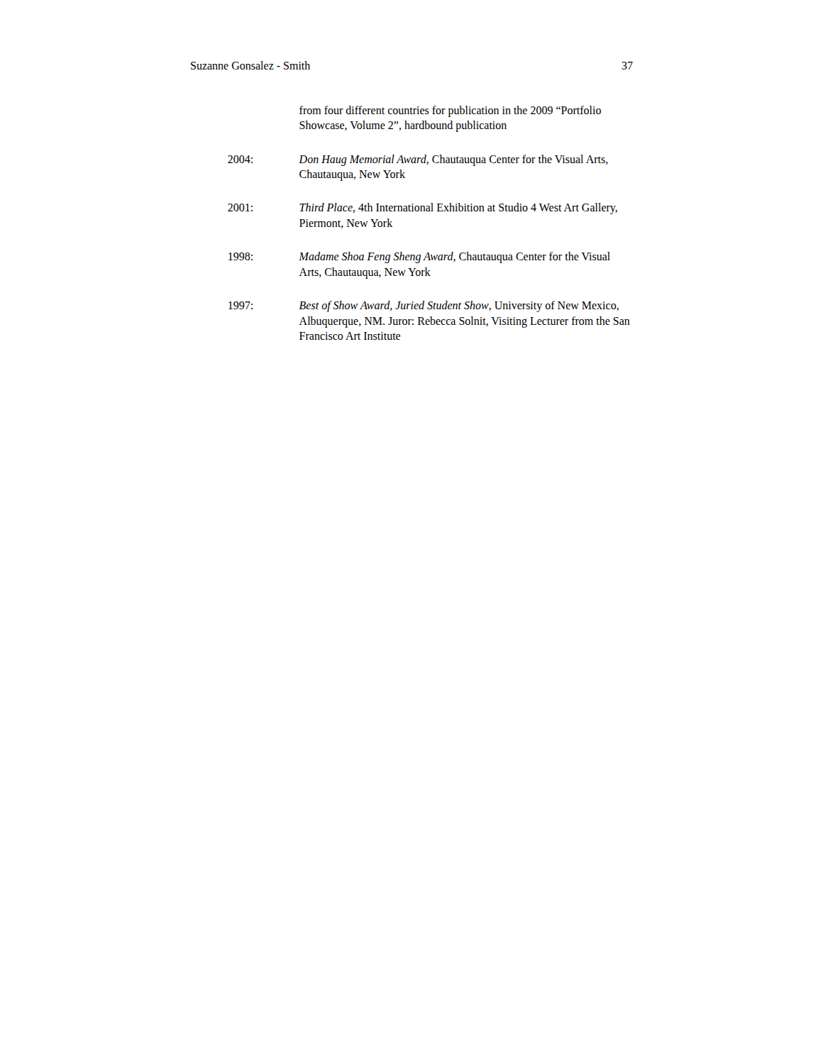Suzanne Gonsalez - Smith 37
from four different countries for publication in the 2009 “Portfolio Showcase, Volume 2”, hardbound publication
2004:
Don Haug Memorial Award, Chautauqua Center for the Visual Arts, Chautauqua, New York
2001:
Third Place, 4th International Exhibition at Studio 4 West Art Gallery, Piermont, New York
1998:
Madame Shoa Feng Sheng Award, Chautauqua Center for the Visual Arts, Chautauqua, New York
1997:
Best of Show Award, Juried Student Show, University of New Mexico, Albuquerque, NM. Juror: Rebecca Solnit, Visiting Lecturer from the San Francisco Art Institute